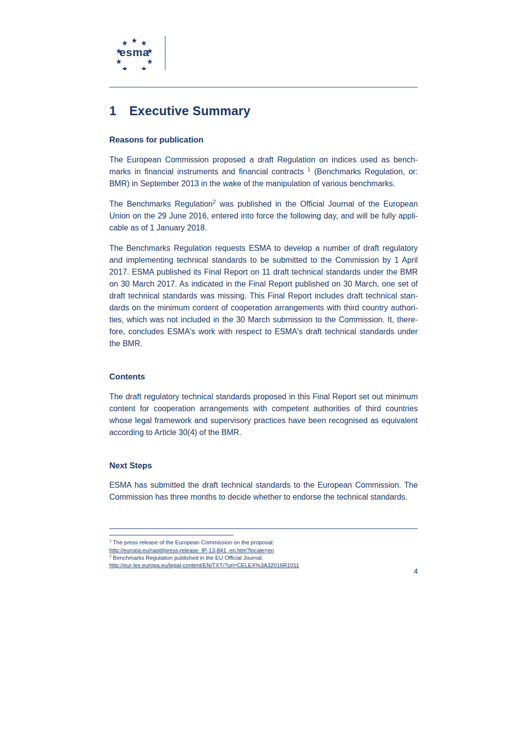esma
1 Executive Summary
Reasons for publication
The European Commission proposed a draft Regulation on indices used as benchmarks in financial instruments and financial contracts 1 (Benchmarks Regulation, or: BMR) in September 2013 in the wake of the manipulation of various benchmarks.
The Benchmarks Regulation2 was published in the Official Journal of the European Union on the 29 June 2016, entered into force the following day, and will be fully applicable as of 1 January 2018.
The Benchmarks Regulation requests ESMA to develop a number of draft regulatory and implementing technical standards to be submitted to the Commission by 1 April 2017. ESMA published its Final Report on 11 draft technical standards under the BMR on 30 March 2017. As indicated in the Final Report published on 30 March, one set of draft technical standards was missing. This Final Report includes draft technical standards on the minimum content of cooperation arrangements with third country authorities, which was not included in the 30 March submission to the Commission. It, therefore, concludes ESMA's work with respect to ESMA's draft technical standards under the BMR.
Contents
The draft regulatory technical standards proposed in this Final Report set out minimum content for cooperation arrangements with competent authorities of third countries whose legal framework and supervisory practices have been recognised as equivalent according to Article 30(4) of the BMR.
Next Steps
ESMA has submitted the draft technical standards to the European Commission. The Commission has three months to decide whether to endorse the technical standards.
1 The press release of the European Commission on the proposal:
http://europa.eu/rapid/press-release_IP-13-841_en.htm?locale=en
2 Benchmarks Regulation published in the EU Official Journal:
http://eur-lex.europa.eu/legal-content/EN/TXT/?uri=CELEX%3A32016R1011
4